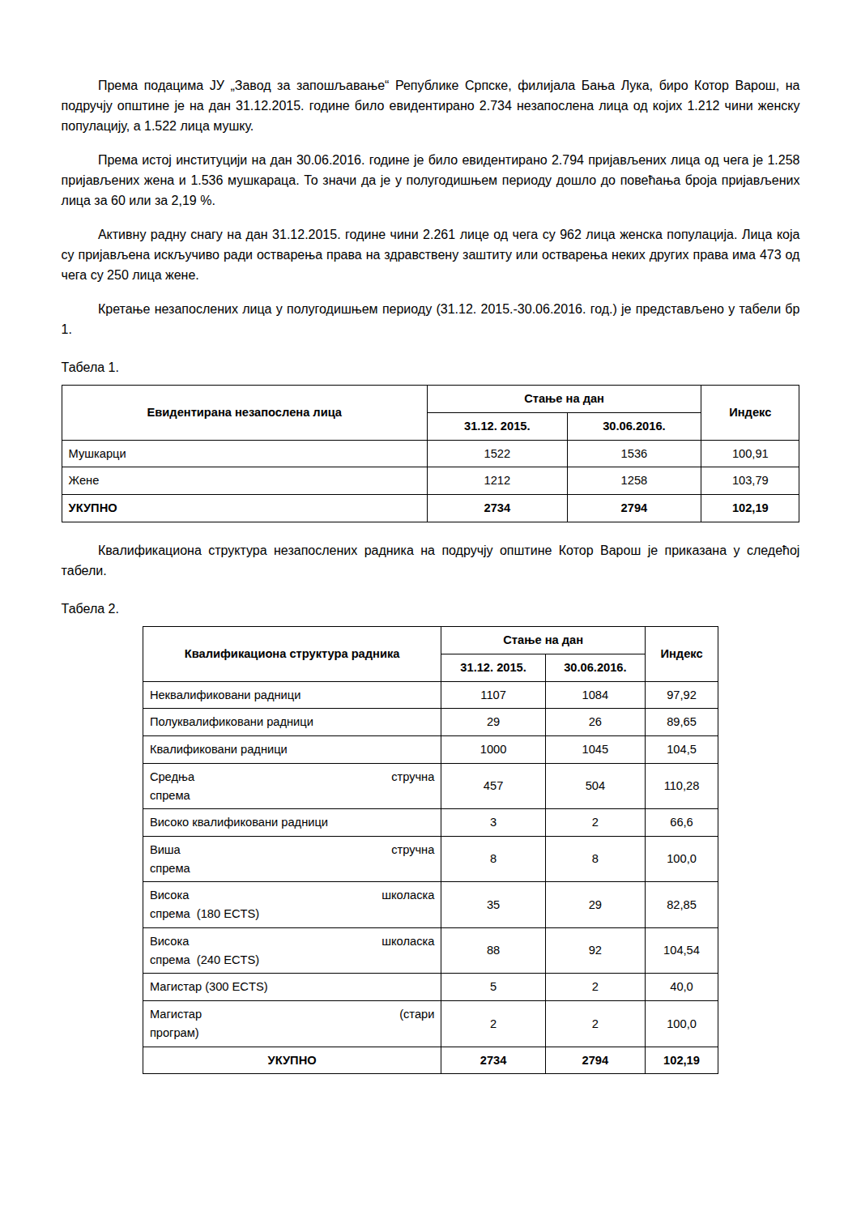Према подацима ЈУ „Завод за запошљавање“ Републике Српске, филијала Бања Лука, биро Котор Варош, на подручју општине је на дан 31.12.2015. године било евидентирано 2.734 незапослена лица од којих 1.212 чини женску популацију, а 1.522 лица мушку.
Према истој институцији на дан 30.06.2016. године је било евидентирано 2.794 пријављених лица од чега је 1.258 пријављених жена и 1.536 мушкараца. То значи да је у полугодишњем периоду дошло до повећања броја пријављених лица за 60 или за 2,19 %.
Активну радну снагу на дан 31.12.2015. године чини 2.261 лице од чега су 962 лица женска популација. Лица која су пријављена искључиво ради остварења права на здравствену заштиту или остварења неких других права има 473 од чега су 250 лица жене.
Кретање незапослених лица у полугодишњем периоду (31.12. 2015.-30.06.2016. год.) је представљено у табели бр 1.
Табела 1.
| Евидентирана незапослена лица | Стање на дан | Индекс |
| --- | --- | --- |
| 31.12. 2015. | 30.06.2016. |
| Мушкарци | 1522 | 1536 | 100,91 |
| Жене | 1212 | 1258 | 103,79 |
| УКУПНО | 2734 | 2794 | 102,19 |
Квалификациона структура незапослених радника на подручју општине Котор Варош је приказана у следећој табели.
Табела 2.
| Квалификациона структура радника | Стање на дан | Индекс |
| --- | --- | --- |
| 31.12. 2015. | 30.06.2016. |
| Неквалификовани радници | 1107 | 1084 | 97,92 |
| Полуквалификовани радници | 29 | 26 | 89,65 |
| Квалификовани радници | 1000 | 1045 | 104,5 |
| Средња стручна спрема | 457 | 504 | 110,28 |
| Високо квалификовани радници | 3 | 2 | 66,6 |
| Виша стручна спрема | 8 | 8 | 100,0 |
| Висока школаска спрема (180 ECTS) | 35 | 29 | 82,85 |
| Висока школаска спрема (240 ECTS) | 88 | 92 | 104,54 |
| Магистар (300 ECTS) | 5 | 2 | 40,0 |
| Магистар (стари програм) | 2 | 2 | 100,0 |
| УКУПНО | 2734 | 2794 | 102,19 |